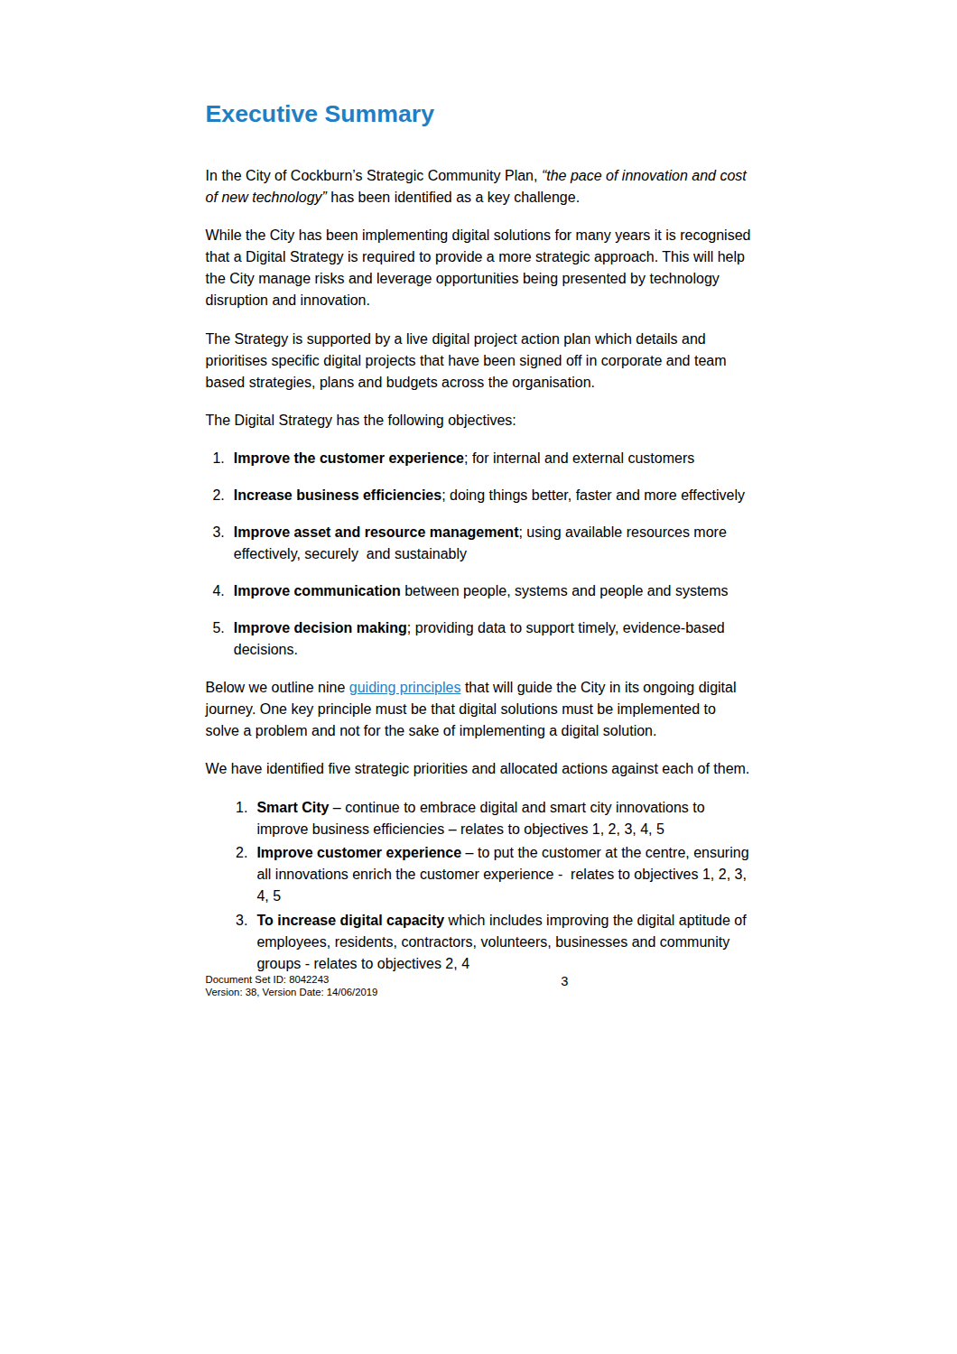Executive Summary
In the City of Cockburn’s Strategic Community Plan, “the pace of innovation and cost of new technology” has been identified as a key challenge.
While the City has been implementing digital solutions for many years it is recognised that a Digital Strategy is required to provide a more strategic approach. This will help the City manage risks and leverage opportunities being presented by technology disruption and innovation.
The Strategy is supported by a live digital project action plan which details and prioritises specific digital projects that have been signed off in corporate and team based strategies, plans and budgets across the organisation.
The Digital Strategy has the following objectives:
Improve the customer experience; for internal and external customers
Increase business efficiencies; doing things better, faster and more effectively
Improve asset and resource management; using available resources more effectively, securely and sustainably
Improve communication between people, systems and people and systems
Improve decision making; providing data to support timely, evidence-based decisions.
Below we outline nine guiding principles that will guide the City in its ongoing digital journey. One key principle must be that digital solutions must be implemented to solve a problem and not for the sake of implementing a digital solution.
We have identified five strategic priorities and allocated actions against each of them.
Smart City – continue to embrace digital and smart city innovations to improve business efficiencies – relates to objectives 1, 2, 3, 4, 5
Improve customer experience – to put the customer at the centre, ensuring all innovations enrich the customer experience - relates to objectives 1, 2, 3, 4, 5
To increase digital capacity which includes improving the digital aptitude of employees, residents, contractors, volunteers, businesses and community groups - relates to objectives 2, 4
Document Set ID: 8042243
Version: 38, Version Date: 14/06/2019
3